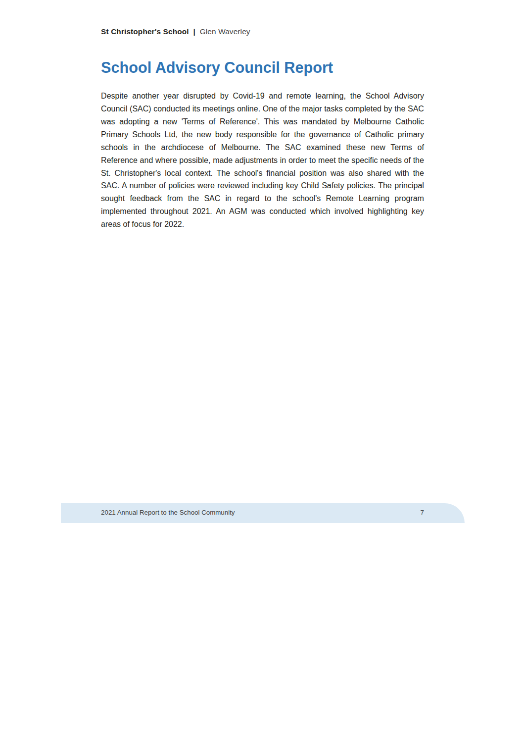St Christopher's School | Glen Waverley
School Advisory Council Report
Despite another year disrupted by Covid-19 and remote learning, the School Advisory Council (SAC) conducted its meetings online. One of the major tasks completed by the SAC was adopting a new 'Terms of Reference'. This was mandated by Melbourne Catholic Primary Schools Ltd, the new body responsible for the governance of Catholic primary schools in the archdiocese of Melbourne. The SAC examined these new Terms of Reference and where possible, made adjustments in order to meet the specific needs of the St. Christopher's local context. The school's financial position was also shared with the SAC. A number of policies were reviewed including key Child Safety policies. The principal sought feedback from the SAC in regard to the school's Remote Learning program implemented throughout 2021. An AGM was conducted which involved highlighting key areas of focus for 2022.
2021 Annual Report to the School Community
7